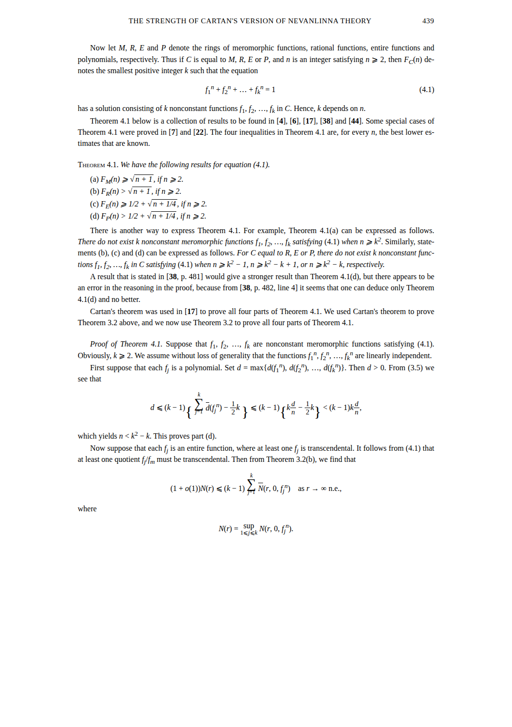THE STRENGTH OF CARTAN'S VERSION OF NEVANLINNA THEORY 439
Now let M, R, E and P denote the rings of meromorphic functions, rational functions, entire functions and polynomials, respectively. Thus if C is equal to M, R, E or P, and n is an integer satisfying n ⩾ 2, then FC(n) denotes the smallest positive integer k such that the equation
f1n + f2n + … + fkn = 1 (4.1)
has a solution consisting of k nonconstant functions f1, f2, …, fk in C. Hence, k depends on n.
Theorem 4.1 below is a collection of results to be found in [4], [6], [17], [38] and [44]. Some special cases of Theorem 4.1 were proved in [7] and [22]. The four inequalities in Theorem 4.1 are, for every n, the best lower estimates that are known.
Theorem 4.1. We have the following results for equation (4.1).
(a) FM(n) ⩾ √n + 1, if n ⩾ 2.
(b) FR(n) > √n + 1, if n ⩾ 2.
(c) FE(n) ⩾ 1/2 + √n + 1/4, if n ⩾ 2.
(d) FP(n) > 1/2 + √n + 1/4, if n ⩾ 2.
There is another way to express Theorem 4.1. For example, Theorem 4.1(a) can be expressed as follows. There do not exist k nonconstant meromorphic functions f1, f2, …, fk satisfying (4.1) when n ⩾ k2. Similarly, statements (b), (c) and (d) can be expressed as follows. For C equal to R, E or P, there do not exist k nonconstant functions f1, f2, …, fk in C satisfying (4.1) when n ⩾ k2 − 1, n ⩾ k2 − k + 1, or n ⩾ k2 − k, respectively.
A result that is stated in [38, p. 481] would give a stronger result than Theorem 4.1(d), but there appears to be an error in the reasoning in the proof, because from [38, p. 482, line 4] it seems that one can deduce only Theorem 4.1(d) and no better.
Cartan's theorem was used in [17] to prove all four parts of Theorem 4.1. We used Cartan's theorem to prove Theorem 3.2 above, and we now use Theorem 3.2 to prove all four parts of Theorem 4.1.
Proof of Theorem 4.1. Suppose that f1, f2, …, fk are nonconstant meromorphic functions satisfying (4.1). Obviously, k ⩾ 2. We assume without loss of generality that the functions f1n, f2n, …, fkn are linearly independent.
First suppose that each fj is a polynomial. Set d = max{d(f1n), d(f2n), …, d(fkn)}. Then d > 0. From (3.5) we see that
d ⩽ (k − 1){ k∑j=1 d(fjn) − 12 k } ⩽ (k − 1){kdn − 12 k} < (k − 1)kdn,
which yields n < k2 − k. This proves part (d).
Now suppose that each fj is an entire function, where at least one fj is transcendental. It follows from (4.1) that at least one quotient fj/fm must be transcendental. Then from Theorem 3.2(b), we find that
(1 + o(1))N(r) ⩽ (k − 1) k∑j=1 N(r, 0, fjn) as r → ∞ n.e.,
where
N(r) = sup 1⩽j⩽k N(r, 0, fjn).